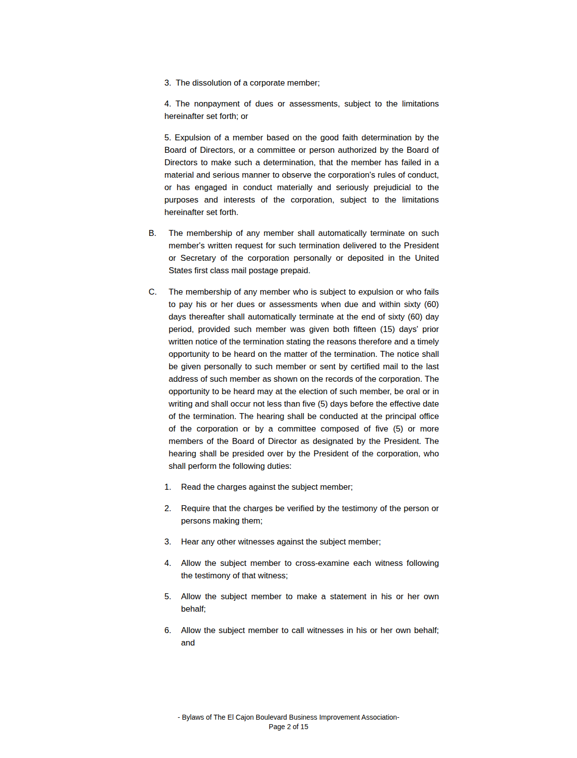3. The dissolution of a corporate member;
4. The nonpayment of dues or assessments, subject to the limitations hereinafter set forth; or
5. Expulsion of a member based on the good faith determination by the Board of Directors, or a committee or person authorized by the Board of Directors to make such a determination, that the member has failed in a material and serious manner to observe the corporation's rules of conduct, or has engaged in conduct materially and seriously prejudicial to the purposes and interests of the corporation, subject to the limitations hereinafter set forth.
B.
The membership of any member shall automatically terminate on such member's written request for such termination delivered to the President or Secretary of the corporation personally or deposited in the United States first class mail postage prepaid.
C.
The membership of any member who is subject to expulsion or who fails to pay his or her dues or assessments when due and within sixty (60) days thereafter shall automatically terminate at the end of sixty (60) day period, provided such member was given both fifteen (15) days' prior written notice of the termination stating the reasons therefore and a timely opportunity to be heard on the matter of the termination. The notice shall be given personally to such member or sent by certified mail to the last address of such member as shown on the records of the corporation. The opportunity to be heard may at the election of such member, be oral or in writing and shall occur not less than five (5) days before the effective date of the termination. The hearing shall be conducted at the principal office of the corporation or by a committee composed of five (5) or more members of the Board of Director as designated by the President. The hearing shall be presided over by the President of the corporation, who shall perform the following duties:
1.
Read the charges against the subject member;
2.
Require that the charges be verified by the testimony of the person or persons making them;
3.
Hear any other witnesses against the subject member;
4.
Allow the subject member to cross-examine each witness following the testimony of that witness;
5.
Allow the subject member to make a statement in his or her own behalf;
6.
Allow the subject member to call witnesses in his or her own behalf; and
- Bylaws of The El Cajon Boulevard Business Improvement Association-
Page 2 of 15